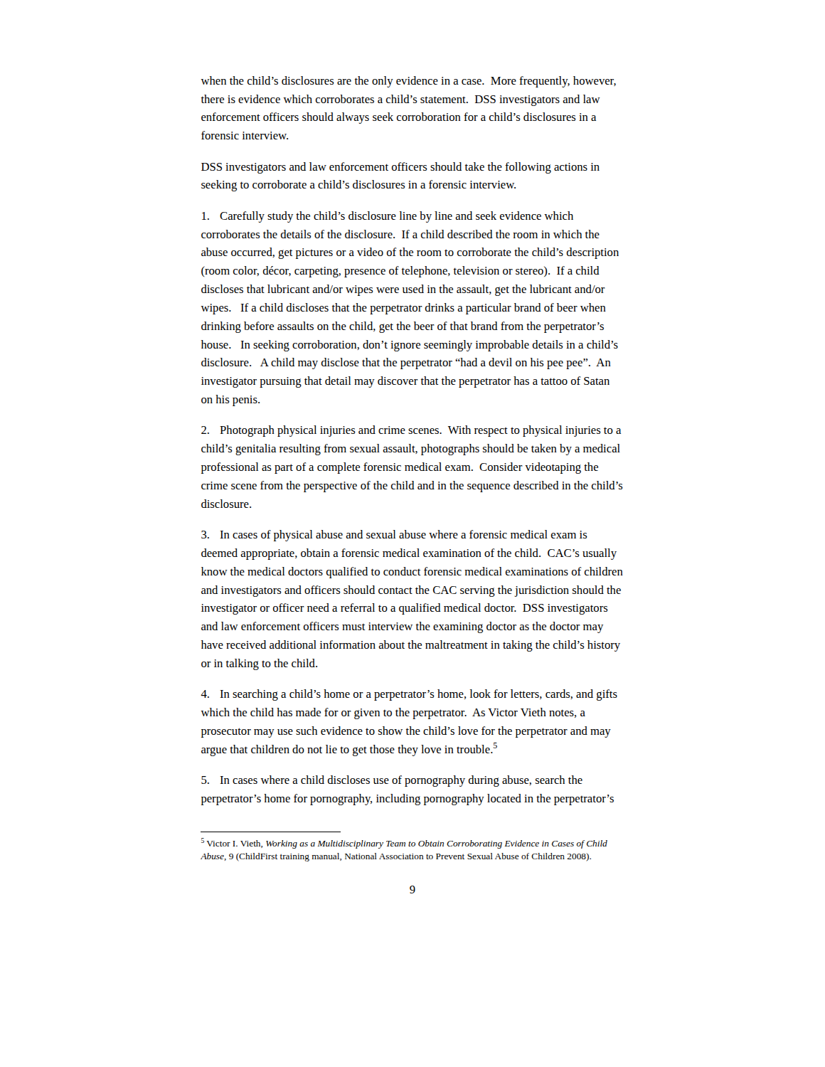when the child’s disclosures are the only evidence in a case. More frequently, however, there is evidence which corroborates a child’s statement. DSS investigators and law enforcement officers should always seek corroboration for a child’s disclosures in a forensic interview.
DSS investigators and law enforcement officers should take the following actions in seeking to corroborate a child’s disclosures in a forensic interview.
1. Carefully study the child’s disclosure line by line and seek evidence which corroborates the details of the disclosure. If a child described the room in which the abuse occurred, get pictures or a video of the room to corroborate the child’s description (room color, décor, carpeting, presence of telephone, television or stereo). If a child discloses that lubricant and/or wipes were used in the assault, get the lubricant and/or wipes. If a child discloses that the perpetrator drinks a particular brand of beer when drinking before assaults on the child, get the beer of that brand from the perpetrator’s house. In seeking corroboration, don’t ignore seemingly improbable details in a child’s disclosure. A child may disclose that the perpetrator “had a devil on his pee pee”. An investigator pursuing that detail may discover that the perpetrator has a tattoo of Satan on his penis.
2. Photograph physical injuries and crime scenes. With respect to physical injuries to a child’s genitalia resulting from sexual assault, photographs should be taken by a medical professional as part of a complete forensic medical exam. Consider videotaping the crime scene from the perspective of the child and in the sequence described in the child’s disclosure.
3. In cases of physical abuse and sexual abuse where a forensic medical exam is deemed appropriate, obtain a forensic medical examination of the child. CAC’s usually know the medical doctors qualified to conduct forensic medical examinations of children and investigators and officers should contact the CAC serving the jurisdiction should the investigator or officer need a referral to a qualified medical doctor. DSS investigators and law enforcement officers must interview the examining doctor as the doctor may have received additional information about the maltreatment in taking the child’s history or in talking to the child.
4. In searching a child’s home or a perpetrator’s home, look for letters, cards, and gifts which the child has made for or given to the perpetrator. As Victor Vieth notes, a prosecutor may use such evidence to show the child’s love for the perpetrator and may argue that children do not lie to get those they love in trouble.5
5. In cases where a child discloses use of pornography during abuse, search the perpetrator’s home for pornography, including pornography located in the perpetrator’s
5 Victor I. Vieth, Working as a Multidisciplinary Team to Obtain Corroborating Evidence in Cases of Child Abuse, 9 (ChildFirst training manual, National Association to Prevent Sexual Abuse of Children 2008).
9